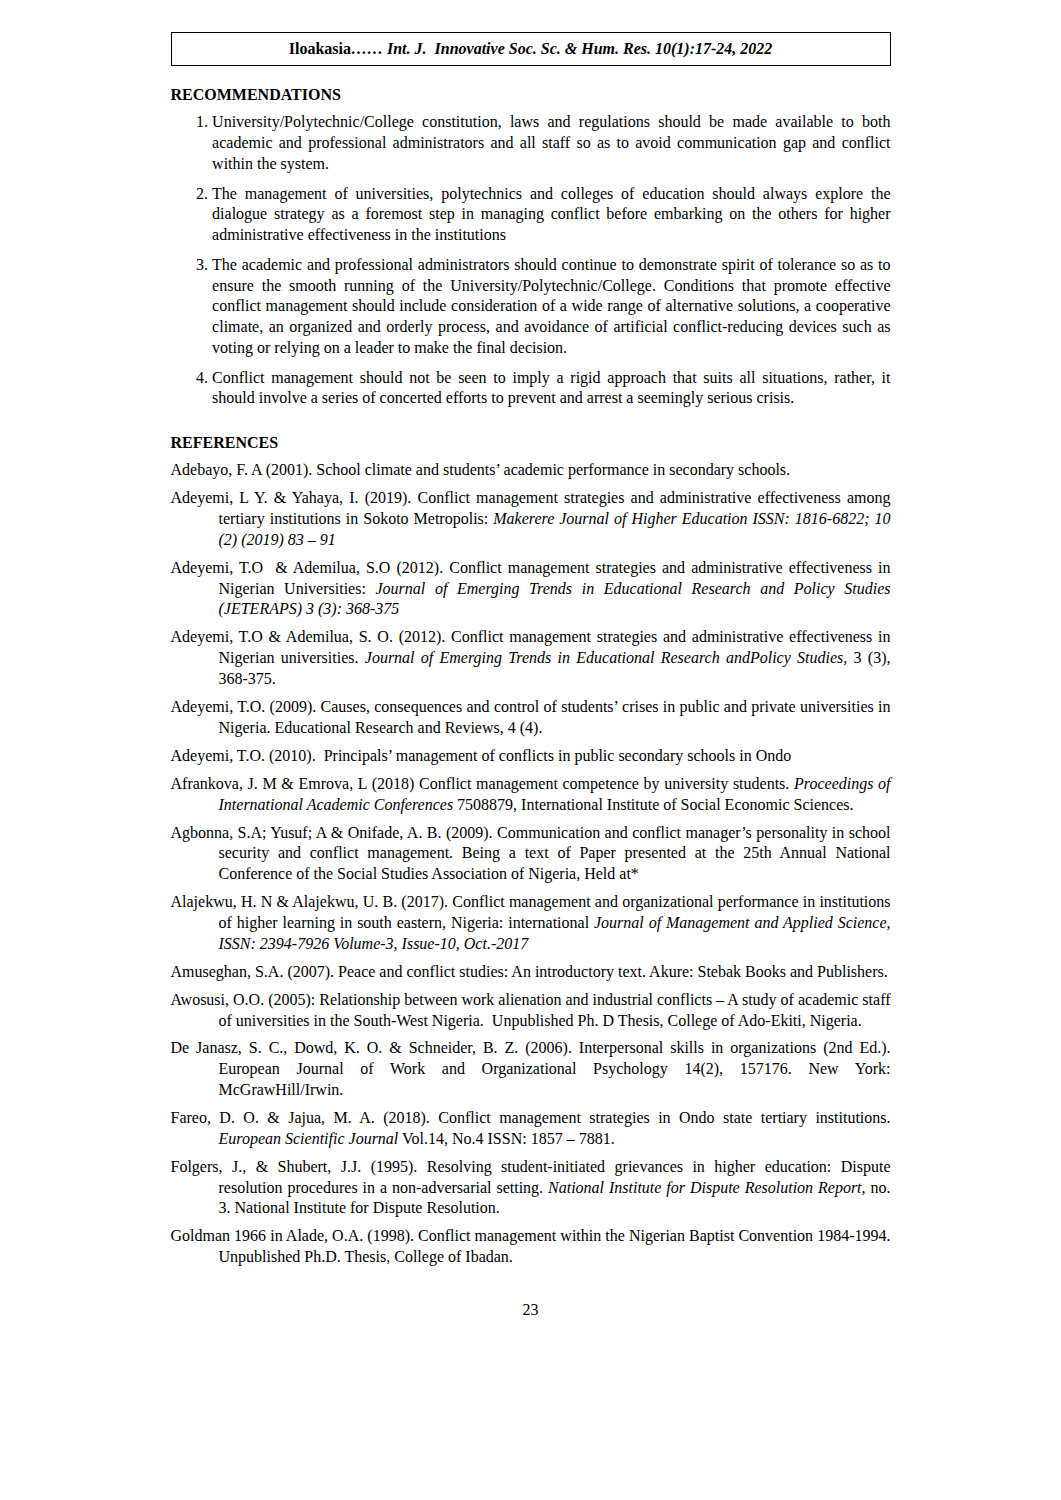Iloakasia…… Int. J. Innovative Soc. Sc. & Hum. Res. 10(1):17-24, 2022
Recommendations
University/Polytechnic/College constitution, laws and regulations should be made available to both academic and professional administrators and all staff so as to avoid communication gap and conflict within the system.
The management of universities, polytechnics and colleges of education should always explore the dialogue strategy as a foremost step in managing conflict before embarking on the others for higher administrative effectiveness in the institutions
The academic and professional administrators should continue to demonstrate spirit of tolerance so as to ensure the smooth running of the University/Polytechnic/College. Conditions that promote effective conflict management should include consideration of a wide range of alternative solutions, a cooperative climate, an organized and orderly process, and avoidance of artificial conflict-reducing devices such as voting or relying on a leader to make the final decision.
Conflict management should not be seen to imply a rigid approach that suits all situations, rather, it should involve a series of concerted efforts to prevent and arrest a seemingly serious crisis.
References
Adebayo, F. A (2001). School climate and students’ academic performance in secondary schools.
Adeyemi, L Y. & Yahaya, I. (2019). Conflict management strategies and administrative effectiveness among tertiary institutions in Sokoto Metropolis: Makerere Journal of Higher Education ISSN: 1816-6822; 10 (2) (2019) 83 – 91
Adeyemi, T.O & Ademilua, S.O (2012). Conflict management strategies and administrative effectiveness in Nigerian Universities: Journal of Emerging Trends in Educational Research and Policy Studies (JETERAPS) 3 (3): 368-375
Adeyemi, T.O & Ademilua, S. O. (2012). Conflict management strategies and administrative effectiveness in Nigerian universities. Journal of Emerging Trends in Educational Research andPolicy Studies, 3 (3), 368-375.
Adeyemi, T.O. (2009). Causes, consequences and control of students’ crises in public and private universities in Nigeria. Educational Research and Reviews, 4 (4).
Adeyemi, T.O. (2010). Principals’ management of conflicts in public secondary schools in Ondo
Afrankova, J. M & Emrova, L (2018) Conflict management competence by university students. Proceedings of International Academic Conferences 7508879, International Institute of Social Economic Sciences.
Agbonna, S.A; Yusuf; A & Onifade, A. B. (2009). Communication and conflict manager’s personality in school security and conflict management. Being a text of Paper presented at the 25th Annual National Conference of the Social Studies Association of Nigeria, Held at*
Alajekwu, H. N & Alajekwu, U. B. (2017). Conflict management and organizational performance in institutions of higher learning in south eastern, Nigeria: international Journal of Management and Applied Science, ISSN: 2394-7926 Volume-3, Issue-10, Oct.-2017
Amuseghan, S.A. (2007). Peace and conflict studies: An introductory text. Akure: Stebak Books and Publishers.
Awosusi, O.O. (2005): Relationship between work alienation and industrial conflicts – A study of academic staff of universities in the South-West Nigeria. Unpublished Ph. D Thesis, College of Ado-Ekiti, Nigeria.
De Janasz, S. C., Dowd, K. O. & Schneider, B. Z. (2006). Interpersonal skills in organizations (2nd Ed.). European Journal of Work and Organizational Psychology 14(2), 157176. New York: McGrawHill/Irwin.
Fareo, D. O. & Jajua, M. A. (2018). Conflict management strategies in Ondo state tertiary institutions. European Scientific Journal Vol.14, No.4 ISSN: 1857 – 7881.
Folgers, J., & Shubert, J.J. (1995). Resolving student-initiated grievances in higher education: Dispute resolution procedures in a non-adversarial setting. National Institute for Dispute Resolution Report, no. 3. National Institute for Dispute Resolution.
Goldman 1966 in Alade, O.A. (1998). Conflict management within the Nigerian Baptist Convention 1984-1994. Unpublished Ph.D. Thesis, College of Ibadan.
23